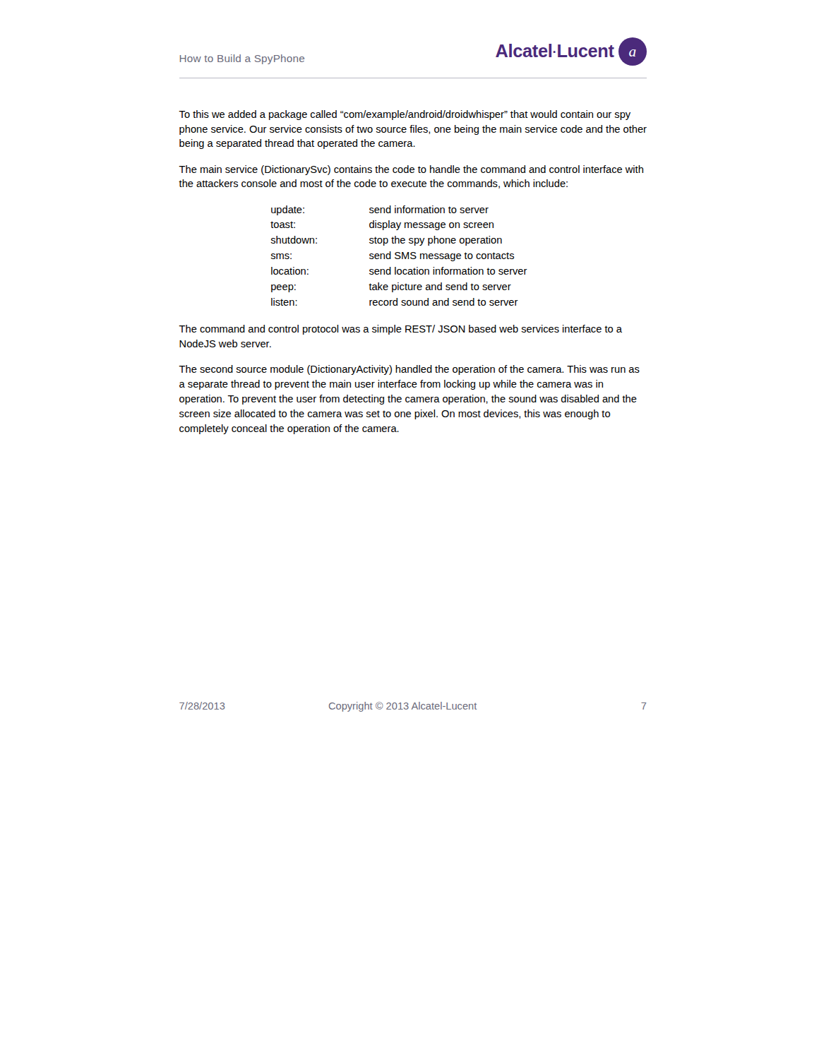How to Build a SpyPhone
Alcatel·Lucent a
To this we added a package called “com/example/android/droidwhisper” that would contain our spy phone service. Our service consists of two source files, one being the main service code and the other being a separated thread that operated the camera.
The main service (DictionarySvc) contains the code to handle the command and control interface with the attackers console and most of the code to execute the commands, which include:
| update: | send information to server |
| toast: | display message on screen |
| shutdown: | stop the spy phone operation |
| sms: | send SMS message to contacts |
| location: | send location information to server |
| peep: | take picture and send to server |
| listen: | record sound and send to server |
The command and control protocol was a simple REST/ JSON based web services interface to a NodeJS web server.
The second source module (DictionaryActivity) handled the operation of the camera. This was run as a separate thread to prevent the main user interface from locking up while the camera was in operation. To prevent the user from detecting the camera operation, the sound was disabled and the screen size allocated to the camera was set to one pixel. On most devices, this was enough to completely conceal the operation of the camera.
7/28/2013
Copyright © 2013 Alcatel-Lucent
7